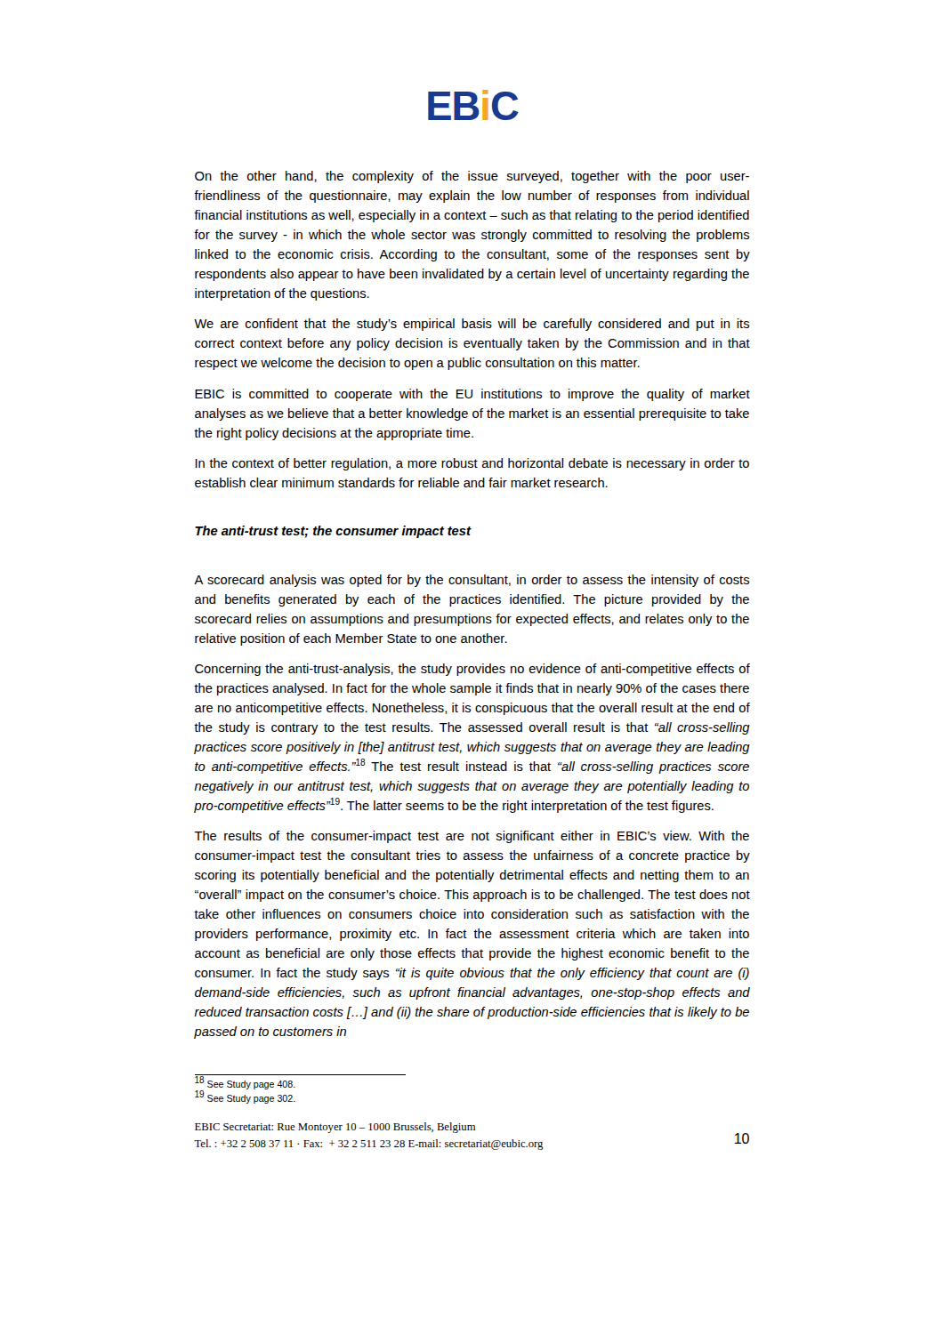EBi C
On the other hand, the complexity of the issue surveyed, together with the poor user-friendliness of the questionnaire, may explain the low number of responses from individual financial institutions as well, especially in a context – such as that relating to the period identified for the survey - in which the whole sector was strongly committed to resolving the problems linked to the economic crisis. According to the consultant, some of the responses sent by respondents also appear to have been invalidated by a certain level of uncertainty regarding the interpretation of the questions.
We are confident that the study’s empirical basis will be carefully considered and put in its correct context before any policy decision is eventually taken by the Commission and in that respect we welcome the decision to open a public consultation on this matter.
EBIC is committed to cooperate with the EU institutions to improve the quality of market analyses as we believe that a better knowledge of the market is an essential prerequisite to take the right policy decisions at the appropriate time.
In the context of better regulation, a more robust and horizontal debate is necessary in order to establish clear minimum standards for reliable and fair market research.
The anti-trust test; the consumer impact test
A scorecard analysis was opted for by the consultant, in order to assess the intensity of costs and benefits generated by each of the practices identified. The picture provided by the scorecard relies on assumptions and presumptions for expected effects, and relates only to the relative position of each Member State to one another.
Concerning the anti-trust-analysis, the study provides no evidence of anti-competitive effects of the practices analysed. In fact for the whole sample it finds that in nearly 90% of the cases there are no anticompetitive effects. Nonetheless, it is conspicuous that the overall result at the end of the study is contrary to the test results. The assessed overall result is that “all cross-selling practices score positively in [the] antitrust test, which suggests that on average they are leading to anti-competitive effects.”18 The test result instead is that “all cross-selling practices score negatively in our antitrust test, which suggests that on average they are potentially leading to pro-competitive effects”19. The latter seems to be the right interpretation of the test figures.
The results of the consumer-impact test are not significant either in EBIC’s view. With the consumer-impact test the consultant tries to assess the unfairness of a concrete practice by scoring its potentially beneficial and the potentially detrimental effects and netting them to an “overall” impact on the consumer’s choice. This approach is to be challenged. The test does not take other influences on consumers choice into consideration such as satisfaction with the providers performance, proximity etc. In fact the assessment criteria which are taken into account as beneficial are only those effects that provide the highest economic benefit to the consumer. In fact the study says “it is quite obvious that the only efficiency that count are (i) demand-side efficiencies, such as upfront financial advantages, one-stop-shop effects and reduced transaction costs […] and (ii) the share of production-side efficiencies that is likely to be passed on to customers in
18 See Study page 408.
19 See Study page 302.
EBIC Secretariat: Rue Montoyer 10 – 1000 Brussels, Belgium
Tel. : +32 2 508 37 11 · Fax: + 32 2 511 23 28 E-mail: secretariat@eubic.org
10